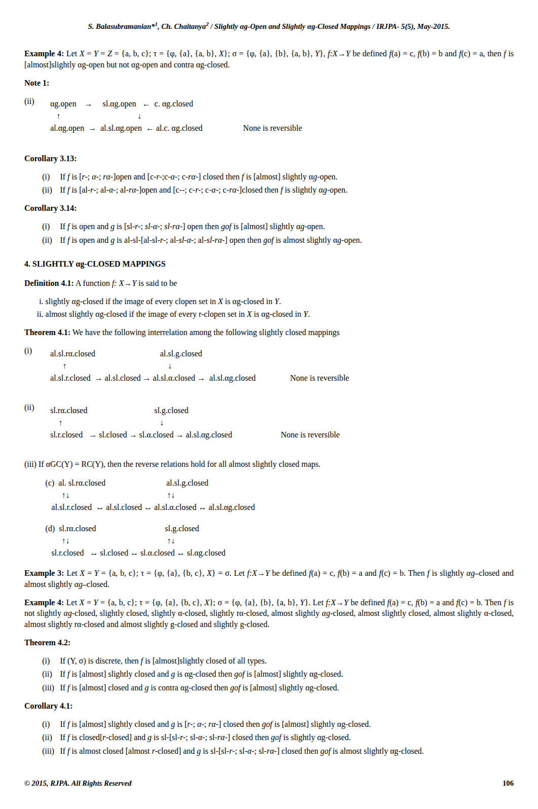S. Balasubramanian*1, Ch. Chaitanya2 / Slightly αg-Open and Slightly αg-Closed Mappings / IRJPA- 5(5), May-2015.
Example 4: Let X = Y = Z = {a, b, c}; τ = {φ, {a}, {a, b}, X}; σ = {φ, {a}, {b}, {a, b}, Y}, f:X→Y be defined f(a) = c, f(b) = b and f(c) = a, then f is [almost]slightly αg-open but not αg-open and contra αg-closed.
Note 1:
(ii)
αg.open → sl.αg.open ← c. αg.closed ↑ ↓ al.αg.open → al.sl.αg.open ← al.c. αg.closed None is reversible
Corollary 3.13:
(i) If f is [r-; α-; rα-]open and [c-r-;c-α-; c-rα-] closed then f is [almost] slightly αg-open.
(ii) If f is [al-r-; al-α-; al-rα-]open and [c--; c-r-; c-α-; c-rα-]closed then f is slightly αg-open.
Corollary 3.14:
(i) If f is open and g is [sl-r-; sl-α-; sl-rα-] open then gof is [almost] slightly αg-open.
(ii) If f is open and g is al-sl-[al-sl-r-; al-sl-α-; al-sl-rα-] open then gof is almost slightly αg-open.
4. SLIGHTLY αg-CLOSED MAPPINGS
Definition 4.1: A function f: X→Y is said to be
slightly αg-closed if the image of every clopen set in X is αg-closed in Y.
almost slightly αg-closed if the image of every r-clopen set in X is αg-closed in Y.
Theorem 4.1: We have the following interrelation among the following slightly closed mappings
(i)
al.sl.rα.closed al.sl.g.closed ↑ ↓ al.sl.r.closed → al.sl.closed → al.sl.α.closed → al.sl.αg.closed None is reversible
(ii)
sl.rα.closed sl.g.closed ↑ ↓ sl.r.closed → sl.closed → sl.α.closed → al.sl.αg.closed None is reversible
(iii) If αGC(Y) = RC(Y), then the reverse relations hold for all almost slightly closed maps.
(c) al. sl.rα.closed al.sl.g.closed ↑↓ ↑↓ al.sl.r.closed ↔ al.sl.closed ↔ al.sl.α.closed ↔ al.sl.αg.closed
(d) sl.rα.closed sl.g.closed ↑↓ ↑↓ sl.r.closed ↔ sl.closed ↔ sl.α.closed ↔ sl.αg.closed
Example 3: Let X = Y = {a, b, c}; τ = {φ, {a}, {b, c}, X} = σ. Let f:X→Y be defined f(a) = c, f(b) = a and f(c) = b. Then f is slightly αg–closed and almost slightly αg–closed.
Example 4: Let X = Y = {a, b, c}; τ = {φ, {a}, {b, c}, X}; σ = {φ, {a}, {b}, {a, b}, Y}. Let f:X→Y be defined f(a) = c, f(b) = a and f(c) = b. Then f is not slightly αg-closed, slightly closed, slightly α-closed, slightly rα-closed, almost slightly αg-closed, almost slightly closed, almost slightly α-closed, almost slightly rα-closed and almost slightly g-closed and slightly g-closed.
Theorem 4.2:
(i) If (Y, σ) is discrete, then f is [almost]slightly closed of all types.
(ii) If f is [almost] slightly closed and g is αg-closed then gof is [almost] slightly αg-closed.
(iii) If f is [almost] closed and g is contra αg-closed then gof is [almost] slightly αg-closed.
Corollary 4.1:
(i) If f is [almost] slightly closed and g is [r-; α-; rα-] closed then gof is [almost] slightly αg-closed.
(ii) If f is closed[r-closed] and g is sl-[sl-r-; sl-α-; sl-rα-] closed then gof is slightly αg-closed.
(iii) If f is almost closed [almost r-closed] and g is sl-[sl-r-; sl-α-; sl-rα-] closed then gof is almost slightly αg-closed.
© 2015, RJPA. All Rights Reserved
106